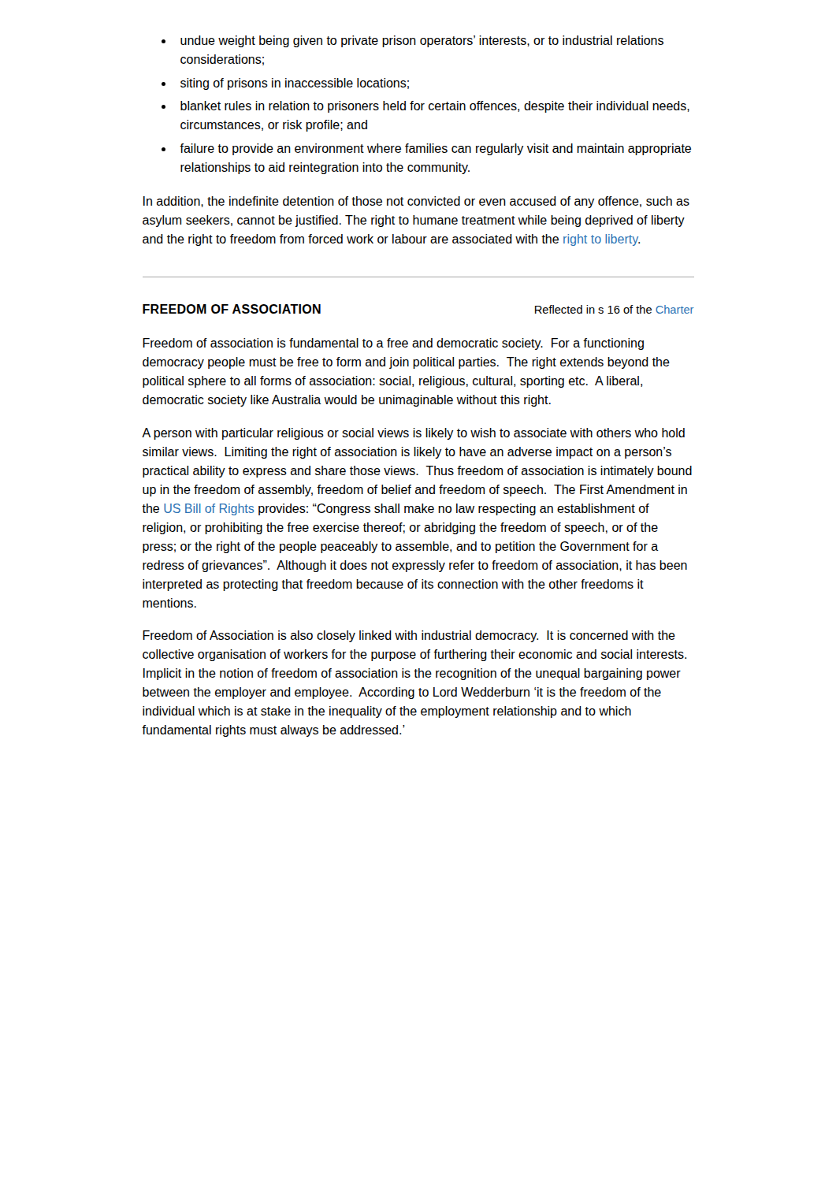undue weight being given to private prison operators’ interests, or to industrial relations considerations;
siting of prisons in inaccessible locations;
blanket rules in relation to prisoners held for certain offences, despite their individual needs, circumstances, or risk profile; and
failure to provide an environment where families can regularly visit and maintain appropriate relationships to aid reintegration into the community.
In addition, the indefinite detention of those not convicted or even accused of any offence, such as asylum seekers, cannot be justified. The right to humane treatment while being deprived of liberty and the right to freedom from forced work or labour are associated with the right to liberty.
FREEDOM OF ASSOCIATION Reflected in s 16 of the Charter
Freedom of association is fundamental to a free and democratic society. For a functioning democracy people must be free to form and join political parties. The right extends beyond the political sphere to all forms of association: social, religious, cultural, sporting etc. A liberal, democratic society like Australia would be unimaginable without this right.
A person with particular religious or social views is likely to wish to associate with others who hold similar views. Limiting the right of association is likely to have an adverse impact on a person’s practical ability to express and share those views. Thus freedom of association is intimately bound up in the freedom of assembly, freedom of belief and freedom of speech. The First Amendment in the US Bill of Rights provides: “Congress shall make no law respecting an establishment of religion, or prohibiting the free exercise thereof; or abridging the freedom of speech, or of the press; or the right of the people peaceably to assemble, and to petition the Government for a redress of grievances”. Although it does not expressly refer to freedom of association, it has been interpreted as protecting that freedom because of its connection with the other freedoms it mentions.
Freedom of Association is also closely linked with industrial democracy. It is concerned with the collective organisation of workers for the purpose of furthering their economic and social interests. Implicit in the notion of freedom of association is the recognition of the unequal bargaining power between the employer and employee. According to Lord Wedderburn ‘it is the freedom of the individual which is at stake in the inequality of the employment relationship and to which fundamental rights must always be addressed.’